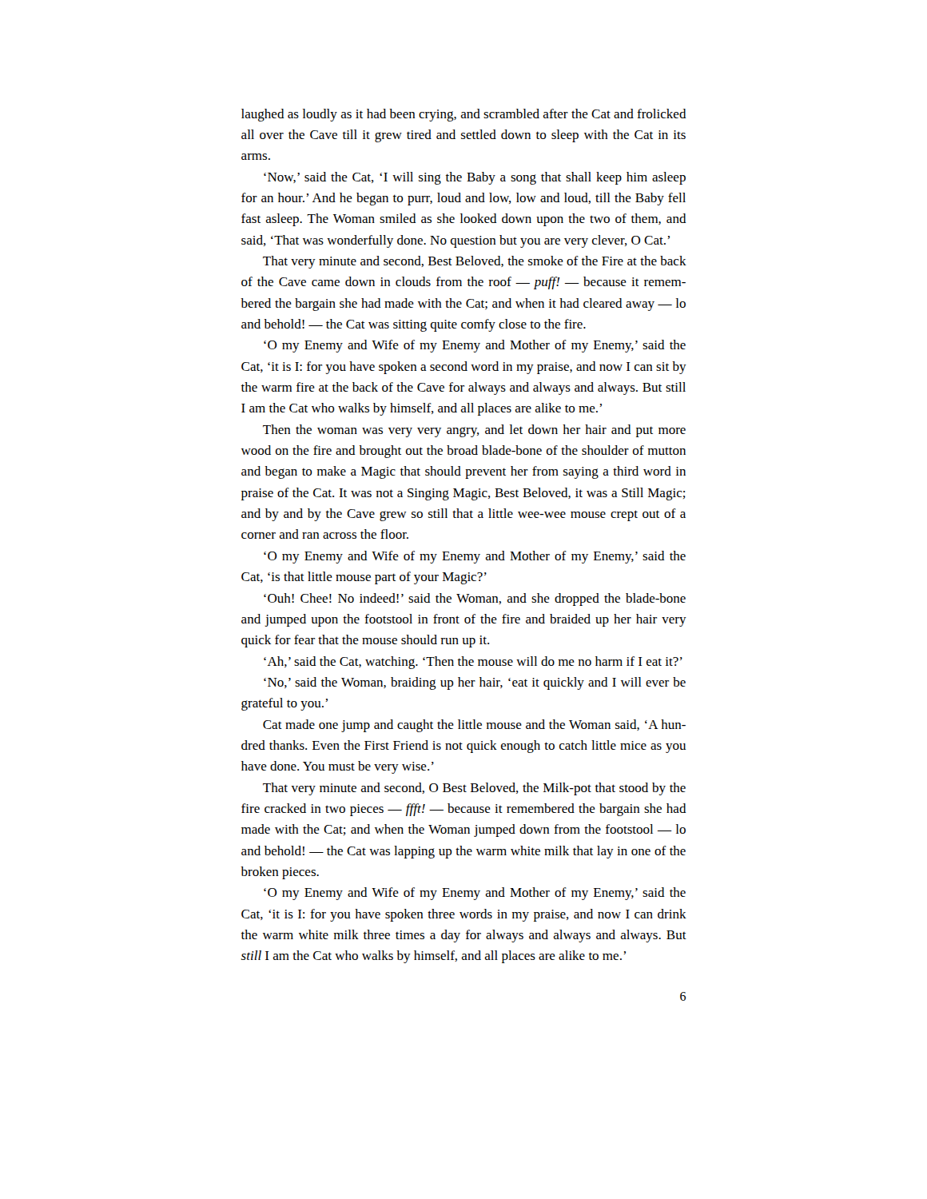laughed as loudly as it had been crying, and scrambled after the Cat and frolicked all over the Cave till it grew tired and settled down to sleep with the Cat in its arms.
‘Now,’ said the Cat, ‘I will sing the Baby a song that shall keep him asleep for an hour.’ And he began to purr, loud and low, low and loud, till the Baby fell fast asleep. The Woman smiled as she looked down upon the two of them, and said, ‘That was wonderfully done. No question but you are very clever, O Cat.’
That very minute and second, Best Beloved, the smoke of the Fire at the back of the Cave came down in clouds from the roof — puff! — because it remembered the bargain she had made with the Cat; and when it had cleared away — lo and behold! — the Cat was sitting quite comfy close to the fire.
‘O my Enemy and Wife of my Enemy and Mother of my Enemy,’ said the Cat, ‘it is I: for you have spoken a second word in my praise, and now I can sit by the warm fire at the back of the Cave for always and always and always. But still I am the Cat who walks by himself, and all places are alike to me.’
Then the woman was very very angry, and let down her hair and put more wood on the fire and brought out the broad blade-bone of the shoulder of mutton and began to make a Magic that should prevent her from saying a third word in praise of the Cat. It was not a Singing Magic, Best Beloved, it was a Still Magic; and by and by the Cave grew so still that a little wee-wee mouse crept out of a corner and ran across the floor.
‘O my Enemy and Wife of my Enemy and Mother of my Enemy,’ said the Cat, ‘is that little mouse part of your Magic?’
‘Ouh! Chee! No indeed!’ said the Woman, and she dropped the blade-bone and jumped upon the footstool in front of the fire and braided up her hair very quick for fear that the mouse should run up it.
‘Ah,’ said the Cat, watching. ‘Then the mouse will do me no harm if I eat it?’
‘No,’ said the Woman, braiding up her hair, ‘eat it quickly and I will ever be grateful to you.’
Cat made one jump and caught the little mouse and the Woman said, ‘A hundred thanks. Even the First Friend is not quick enough to catch little mice as you have done. You must be very wise.’
That very minute and second, O Best Beloved, the Milk-pot that stood by the fire cracked in two pieces — ffft! — because it remembered the bargain she had made with the Cat; and when the Woman jumped down from the footstool — lo and behold! — the Cat was lapping up the warm white milk that lay in one of the broken pieces.
‘O my Enemy and Wife of my Enemy and Mother of my Enemy,’ said the Cat, ‘it is I: for you have spoken three words in my praise, and now I can drink the warm white milk three times a day for always and always and always. But still I am the Cat who walks by himself, and all places are alike to me.’
6